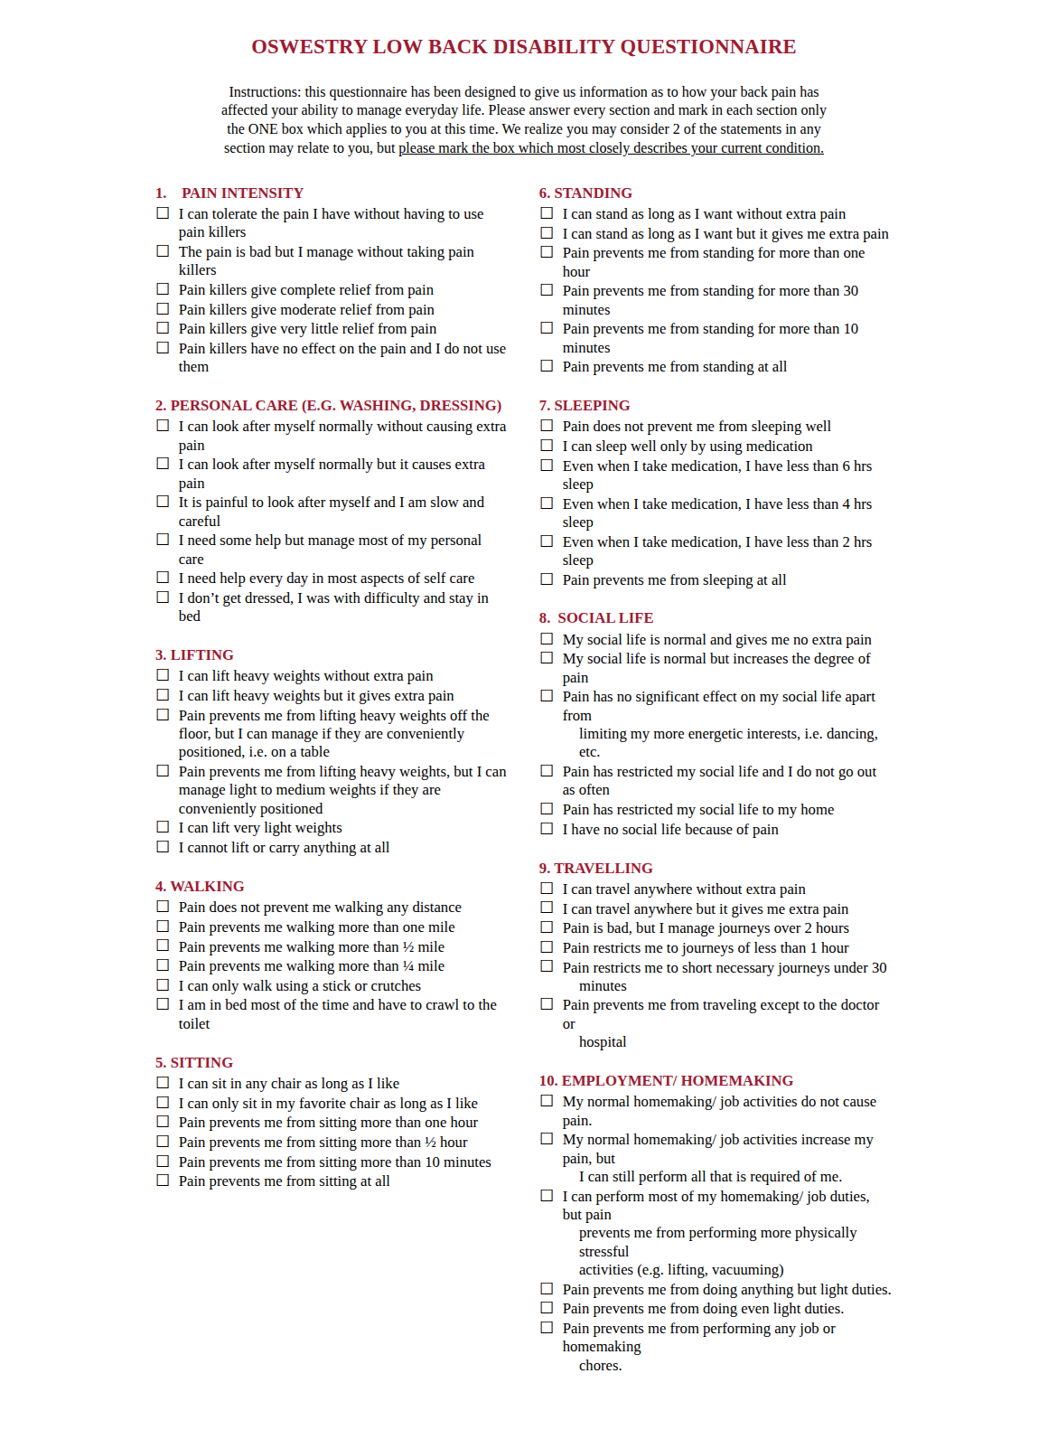OSWESTRY LOW BACK DISABILITY QUESTIONNAIRE
Instructions: this questionnaire has been designed to give us information as to how your back pain has affected your ability to manage everyday life. Please answer every section and mark in each section only the ONE box which applies to you at this time. We realize you may consider 2 of the statements in any section may relate to you, but please mark the box which most closely describes your current condition.
1. PAIN INTENSITY
I can tolerate the pain I have without having to use pain killers
The pain is bad but I manage without taking pain killers
Pain killers give complete relief from pain
Pain killers give moderate relief from pain
Pain killers give very little relief from pain
Pain killers have no effect on the pain and I do not use them
2. PERSONAL CARE (e.g. Washing, Dressing)
I can look after myself normally without causing extra pain
I can look after myself normally but it causes extra pain
It is painful to look after myself and I am slow and careful
I need some help but manage most of my personal care
I need help every day in most aspects of self care
I don’t get dressed, I was with difficulty and stay in bed
3. LIFTING
I can lift heavy weights without extra pain
I can lift heavy weights but it gives extra pain
Pain prevents me from lifting heavy weights off the floor, but I can manage if they are conveniently positioned, i.e. on a table
Pain prevents me from lifting heavy weights, but I can manage light to medium weights if they are conveniently positioned
I can lift very light weights
I cannot lift or carry anything at all
4. WALKING
Pain does not prevent me walking any distance
Pain prevents me walking more than one mile
Pain prevents me walking more than ½ mile
Pain prevents me walking more than ¼ mile
I can only walk using a stick or crutches
I am in bed most of the time and have to crawl to the toilet
5. SITTING
I can sit in any chair as long as I like
I can only sit in my favorite chair as long as I like
Pain prevents me from sitting more than one hour
Pain prevents me from sitting more than ½ hour
Pain prevents me from sitting more than 10 minutes
Pain prevents me from sitting at all
6. STANDING
I can stand as long as I want without extra pain
I can stand as long as I want but it gives me extra pain
Pain prevents me from standing for more than one hour
Pain prevents me from standing for more than 30 minutes
Pain prevents me from standing for more than 10 minutes
Pain prevents me from standing at all
7. SLEEPING
Pain does not prevent me from sleeping well
I can sleep well only by using medication
Even when I take medication, I have less than 6 hrs sleep
Even when I take medication, I have less than 4 hrs sleep
Even when I take medication, I have less than 2 hrs sleep
Pain prevents me from sleeping at all
8. SOCIAL LIFE
My social life is normal and gives me no extra pain
My social life is normal but increases the degree of pain
Pain has no significant effect on my social life apart from limiting my more energetic interests, i.e. dancing, etc.
Pain has restricted my social life and I do not go out as often
Pain has restricted my social life to my home
I have no social life because of pain
9. TRAVELLING
I can travel anywhere without extra pain
I can travel anywhere but it gives me extra pain
Pain is bad, but I manage journeys over 2 hours
Pain restricts me to journeys of less than 1 hour
Pain restricts me to short necessary journeys under 30 minutes
Pain prevents me from traveling except to the doctor or hospital
10. EMPLOYMENT/ HOMEMAKING
My normal homemaking/ job activities do not cause pain.
My normal homemaking/ job activities increase my pain, but I can still perform all that is required of me.
I can perform most of my homemaking/ job duties, but pain prevents me from performing more physically stressful activities (e.g. lifting, vacuuming)
Pain prevents me from doing anything but light duties.
Pain prevents me from doing even light duties.
Pain prevents me from performing any job or homemaking chores.